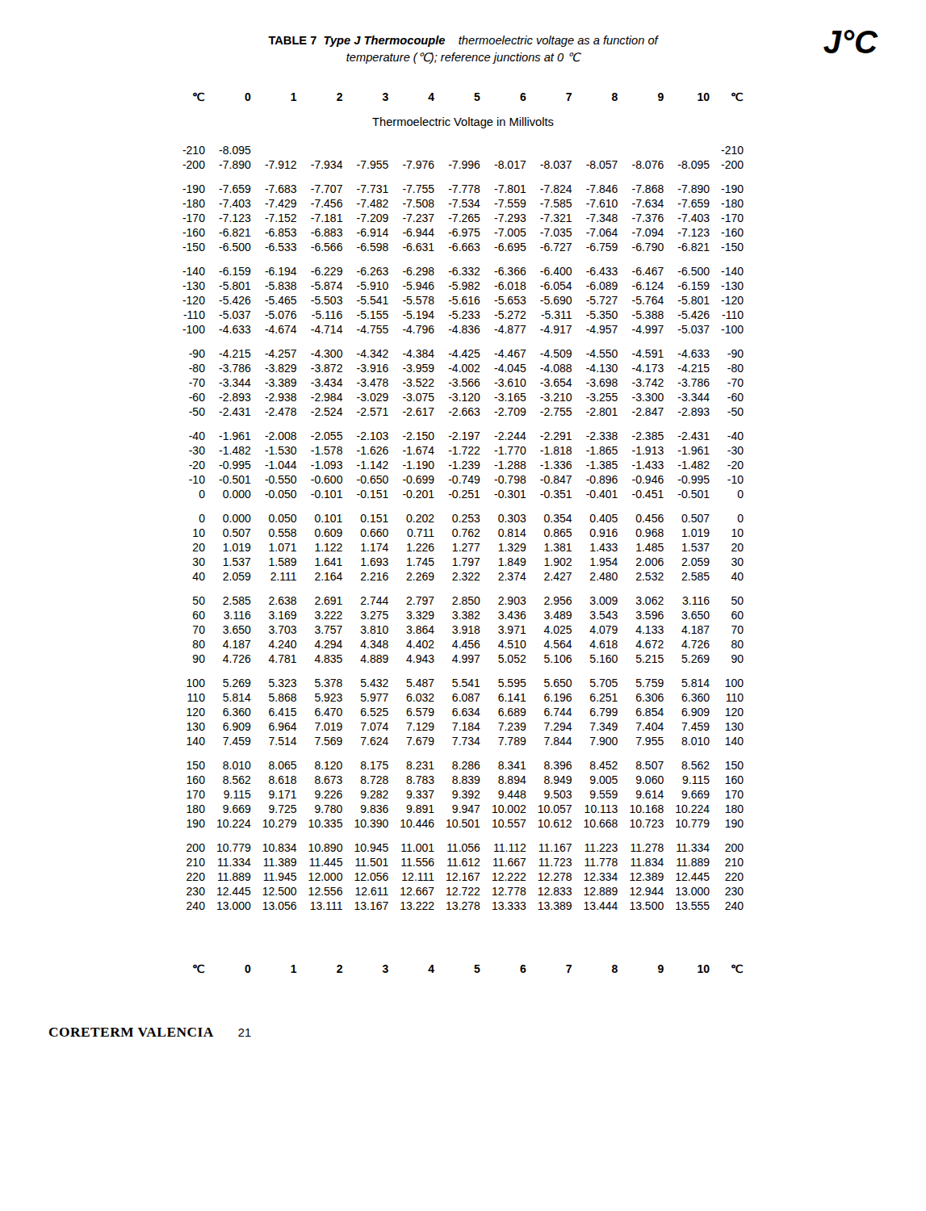TABLE 7 Type J Thermocouple thermoelectric voltage as a function of
temperature (℃); reference junctions at 0 ℃
J°C
| ℃ | 0 | 1 | 2 | 3 | 4 | 5 | 6 | 7 | 8 | 9 | 10 | ℃ |
| --- | --- | --- | --- | --- | --- | --- | --- | --- | --- | --- | --- | --- |
| Thermoelectric Voltage in Millivolts |
| -210 | -8.095 | | | | | | | | | | | -210 |
| -200 | -7.890 | -7.912 | -7.934 | -7.955 | -7.976 | -7.996 | -8.017 | -8.037 | -8.057 | -8.076 | -8.095 | -200 |
| -190 | -7.659 | -7.683 | -7.707 | -7.731 | -7.755 | -7.778 | -7.801 | -7.824 | -7.846 | -7.868 | -7.890 | -190 |
| -180 | -7.403 | -7.429 | -7.456 | -7.482 | -7.508 | -7.534 | -7.559 | -7.585 | -7.610 | -7.634 | -7.659 | -180 |
| -170 | -7.123 | -7.152 | -7.181 | -7.209 | -7.237 | -7.265 | -7.293 | -7.321 | -7.348 | -7.376 | -7.403 | -170 |
| -160 | -6.821 | -6.853 | -6.883 | -6.914 | -6.944 | -6.975 | -7.005 | -7.035 | -7.064 | -7.094 | -7.123 | -160 |
| -150 | -6.500 | -6.533 | -6.566 | -6.598 | -6.631 | -6.663 | -6.695 | -6.727 | -6.759 | -6.790 | -6.821 | -150 |
| -140 | -6.159 | -6.194 | -6.229 | -6.263 | -6.298 | -6.332 | -6.366 | -6.400 | -6.433 | -6.467 | -6.500 | -140 |
| -130 | -5.801 | -5.838 | -5.874 | -5.910 | -5.946 | -5.982 | -6.018 | -6.054 | -6.089 | -6.124 | -6.159 | -130 |
| -120 | -5.426 | -5.465 | -5.503 | -5.541 | -5.578 | -5.616 | -5.653 | -5.690 | -5.727 | -5.764 | -5.801 | -120 |
| -110 | -5.037 | -5.076 | -5.116 | -5.155 | -5.194 | -5.233 | -5.272 | -5.311 | -5.350 | -5.388 | -5.426 | -110 |
| -100 | -4.633 | -4.674 | -4.714 | -4.755 | -4.796 | -4.836 | -4.877 | -4.917 | -4.957 | -4.997 | -5.037 | -100 |
| -90 | -4.215 | -4.257 | -4.300 | -4.342 | -4.384 | -4.425 | -4.467 | -4.509 | -4.550 | -4.591 | -4.633 | -90 |
| -80 | -3.786 | -3.829 | -3.872 | -3.916 | -3.959 | -4.002 | -4.045 | -4.088 | -4.130 | -4.173 | -4.215 | -80 |
| -70 | -3.344 | -3.389 | -3.434 | -3.478 | -3.522 | -3.566 | -3.610 | -3.654 | -3.698 | -3.742 | -3.786 | -70 |
| -60 | -2.893 | -2.938 | -2.984 | -3.029 | -3.075 | -3.120 | -3.165 | -3.210 | -3.255 | -3.300 | -3.344 | -60 |
| -50 | -2.431 | -2.478 | -2.524 | -2.571 | -2.617 | -2.663 | -2.709 | -2.755 | -2.801 | -2.847 | -2.893 | -50 |
| -40 | -1.961 | -2.008 | -2.055 | -2.103 | -2.150 | -2.197 | -2.244 | -2.291 | -2.338 | -2.385 | -2.431 | -40 |
| -30 | -1.482 | -1.530 | -1.578 | -1.626 | -1.674 | -1.722 | -1.770 | -1.818 | -1.865 | -1.913 | -1.961 | -30 |
| -20 | -0.995 | -1.044 | -1.093 | -1.142 | -1.190 | -1.239 | -1.288 | -1.336 | -1.385 | -1.433 | -1.482 | -20 |
| -10 | -0.501 | -0.550 | -0.600 | -0.650 | -0.699 | -0.749 | -0.798 | -0.847 | -0.896 | -0.946 | -0.995 | -10 |
| 0 | 0.000 | -0.050 | -0.101 | -0.151 | -0.201 | -0.251 | -0.301 | -0.351 | -0.401 | -0.451 | -0.501 | 0 |
| 0 | 0.000 | 0.050 | 0.101 | 0.151 | 0.202 | 0.253 | 0.303 | 0.354 | 0.405 | 0.456 | 0.507 | 0 |
| 10 | 0.507 | 0.558 | 0.609 | 0.660 | 0.711 | 0.762 | 0.814 | 0.865 | 0.916 | 0.968 | 1.019 | 10 |
| 20 | 1.019 | 1.071 | 1.122 | 1.174 | 1.226 | 1.277 | 1.329 | 1.381 | 1.433 | 1.485 | 1.537 | 20 |
| 30 | 1.537 | 1.589 | 1.641 | 1.693 | 1.745 | 1.797 | 1.849 | 1.902 | 1.954 | 2.006 | 2.059 | 30 |
| 40 | 2.059 | 2.111 | 2.164 | 2.216 | 2.269 | 2.322 | 2.374 | 2.427 | 2.480 | 2.532 | 2.585 | 40 |
| 50 | 2.585 | 2.638 | 2.691 | 2.744 | 2.797 | 2.850 | 2.903 | 2.956 | 3.009 | 3.062 | 3.116 | 50 |
| 60 | 3.116 | 3.169 | 3.222 | 3.275 | 3.329 | 3.382 | 3.436 | 3.489 | 3.543 | 3.596 | 3.650 | 60 |
| 70 | 3.650 | 3.703 | 3.757 | 3.810 | 3.864 | 3.918 | 3.971 | 4.025 | 4.079 | 4.133 | 4.187 | 70 |
| 80 | 4.187 | 4.240 | 4.294 | 4.348 | 4.402 | 4.456 | 4.510 | 4.564 | 4.618 | 4.672 | 4.726 | 80 |
| 90 | 4.726 | 4.781 | 4.835 | 4.889 | 4.943 | 4.997 | 5.052 | 5.106 | 5.160 | 5.215 | 5.269 | 90 |
| 100 | 5.269 | 5.323 | 5.378 | 5.432 | 5.487 | 5.541 | 5.595 | 5.650 | 5.705 | 5.759 | 5.814 | 100 |
| 110 | 5.814 | 5.868 | 5.923 | 5.977 | 6.032 | 6.087 | 6.141 | 6.196 | 6.251 | 6.306 | 6.360 | 110 |
| 120 | 6.360 | 6.415 | 6.470 | 6.525 | 6.579 | 6.634 | 6.689 | 6.744 | 6.799 | 6.854 | 6.909 | 120 |
| 130 | 6.909 | 6.964 | 7.019 | 7.074 | 7.129 | 7.184 | 7.239 | 7.294 | 7.349 | 7.404 | 7.459 | 130 |
| 140 | 7.459 | 7.514 | 7.569 | 7.624 | 7.679 | 7.734 | 7.789 | 7.844 | 7.900 | 7.955 | 8.010 | 140 |
| 150 | 8.010 | 8.065 | 8.120 | 8.175 | 8.231 | 8.286 | 8.341 | 8.396 | 8.452 | 8.507 | 8.562 | 150 |
| 160 | 8.562 | 8.618 | 8.673 | 8.728 | 8.783 | 8.839 | 8.894 | 8.949 | 9.005 | 9.060 | 9.115 | 160 |
| 170 | 9.115 | 9.171 | 9.226 | 9.282 | 9.337 | 9.392 | 9.448 | 9.503 | 9.559 | 9.614 | 9.669 | 170 |
| 180 | 9.669 | 9.725 | 9.780 | 9.836 | 9.891 | 9.947 | 10.002 | 10.057 | 10.113 | 10.168 | 10.224 | 180 |
| 190 | 10.224 | 10.279 | 10.335 | 10.390 | 10.446 | 10.501 | 10.557 | 10.612 | 10.668 | 10.723 | 10.779 | 190 |
| 200 | 10.779 | 10.834 | 10.890 | 10.945 | 11.001 | 11.056 | 11.112 | 11.167 | 11.223 | 11.278 | 11.334 | 200 |
| 210 | 11.334 | 11.389 | 11.445 | 11.501 | 11.556 | 11.612 | 11.667 | 11.723 | 11.778 | 11.834 | 11.889 | 210 |
| 220 | 11.889 | 11.945 | 12.000 | 12.056 | 12.111 | 12.167 | 12.222 | 12.278 | 12.334 | 12.389 | 12.445 | 220 |
| 230 | 12.445 | 12.500 | 12.556 | 12.611 | 12.667 | 12.722 | 12.778 | 12.833 | 12.889 | 12.944 | 13.000 | 230 |
| 240 | 13.000 | 13.056 | 13.111 | 13.167 | 13.222 | 13.278 | 13.333 | 13.389 | 13.444 | 13.500 | 13.555 | 240 |
| ℃ | 0 | 1 | 2 | 3 | 4 | 5 | 6 | 7 | 8 | 9 | 10 | ℃ |
CORETERM VALENCIA 21